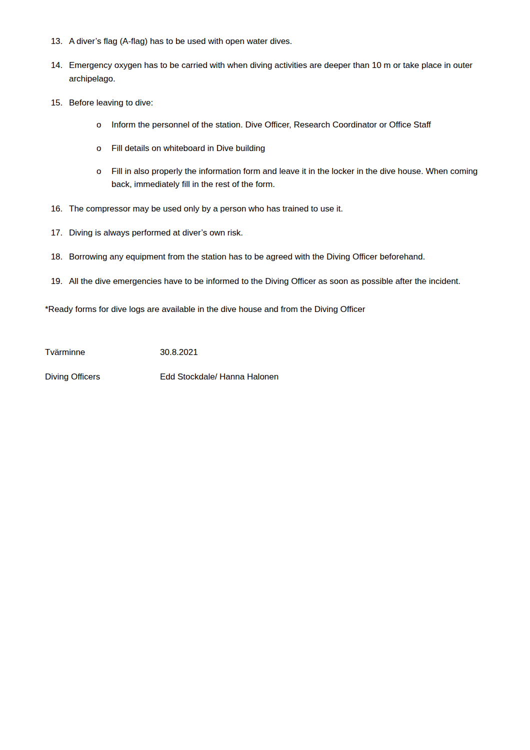A diver’s flag (A-flag) has to be used with open water dives.
Emergency oxygen has to be carried with when diving activities are deeper than 10 m or take place in outer archipelago.
Before leaving to dive:
Inform the personnel of the station. Dive Officer, Research Coordinator or Office Staff
Fill details on whiteboard in Dive building
Fill in also properly the information form and leave it in the locker in the dive house. When coming back, immediately fill in the rest of the form.
The compressor may be used only by a person who has trained to use it.
Diving is always performed at diver’s own risk.
Borrowing any equipment from the station has to be agreed with the Diving Officer beforehand.
All the dive emergencies have to be informed to the Diving Officer as soon as possible after the incident.
*Ready forms for dive logs are available in the dive house and from the Diving Officer
Tvärminne 30.8.2021
Diving Officers Edd Stockdale/ Hanna Halonen